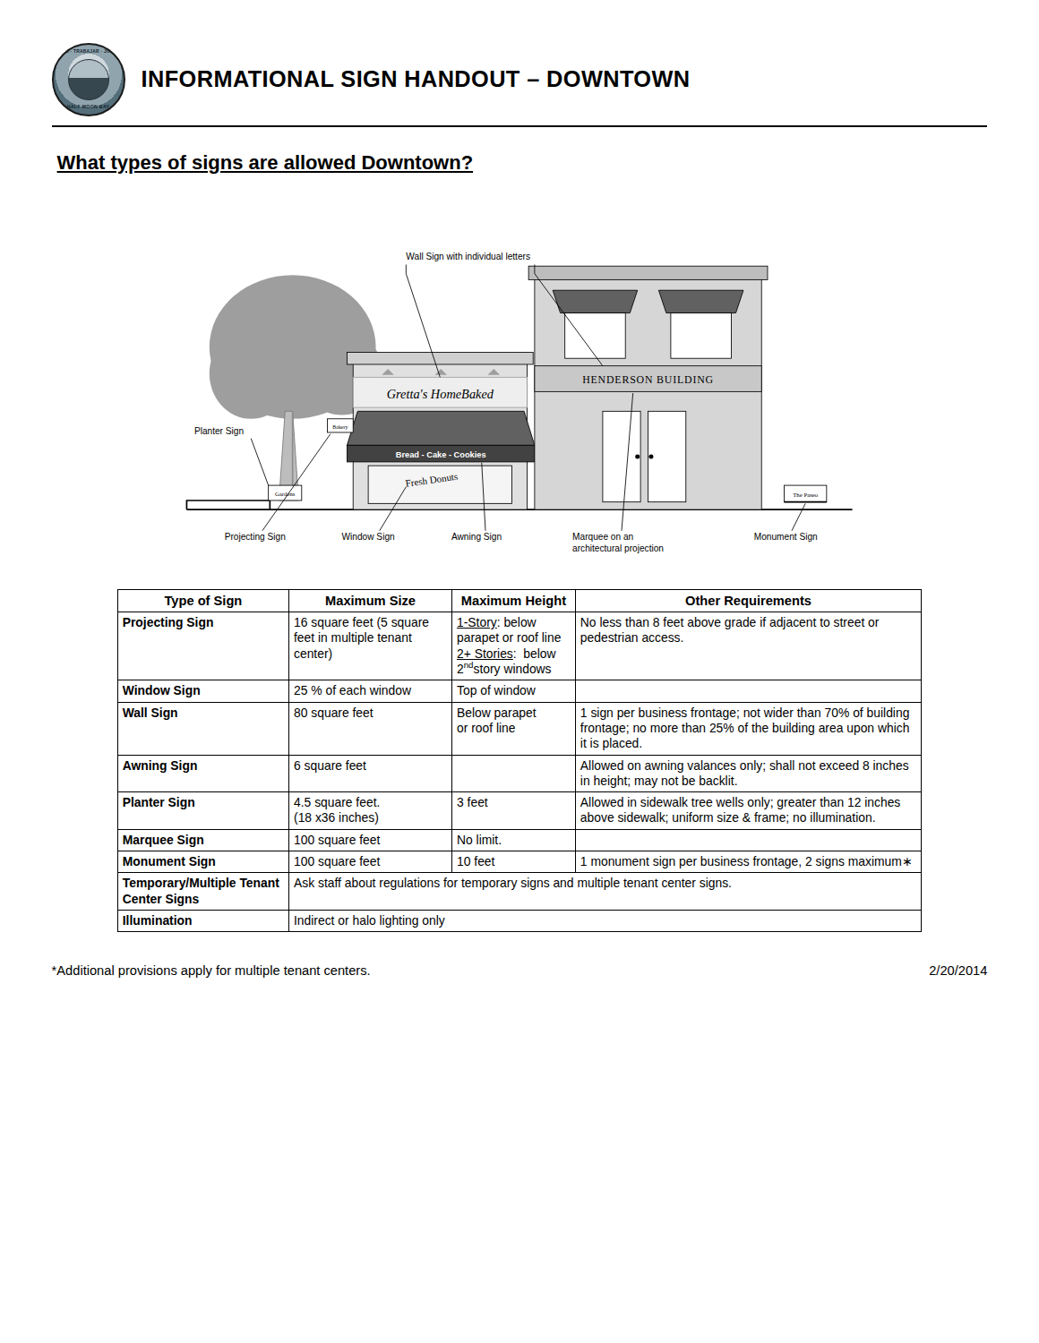INFORMATIONAL SIGN HANDOUT – DOWNTOWN
What types of signs are allowed Downtown?
Gardens Gretta's HomeBaked Bread - Cake - Cookies Fresh Donuts Bakery HENDERSON BUILDING The Paseo Wall Sign with individual letters Planter Sign Projecting Sign Window Sign Awning Sign Marquee on an architectural projection Monument Sign
| Type of Sign | Maximum Size | Maximum Height | Other Requirements |
| --- | --- | --- | --- |
| Projecting Sign | 16 square feet (5 square feet in multiple tenant center) | 1-Story : below parapet or roof line 2+ Stories : below 2 nd story windows | No less than 8 feet above grade if adjacent to street or pedestrian access. |
| Window Sign | 25 % of each window | Top of window | |
| Wall Sign | 80 square feet | Below parapet or roof line | 1 sign per business frontage; not wider than 70% of building frontage; no more than 25% of the building area upon which it is placed. |
| Awning Sign | 6 square feet | | Allowed on awning valances only; shall not exceed 8 inches in height; may not be backlit. |
| Planter Sign | 4.5 square feet. (18 x36 inches) | 3 feet | Allowed in sidewalk tree wells only; greater than 12 inches above sidewalk; uniform size & frame; no illumination. |
| Marquee Sign | 100 square feet | No limit. | |
| Monument Sign | 100 square feet | 10 feet | 1 monument sign per business frontage, 2 signs maximum ∗ |
| Temporary/Multiple Tenant Center Signs | Ask staff about regulations for temporary signs and multiple tenant center signs. |
| Illumination | Indirect or halo lighting only |
*Additional provisions apply for multiple tenant centers.
2/20/2014